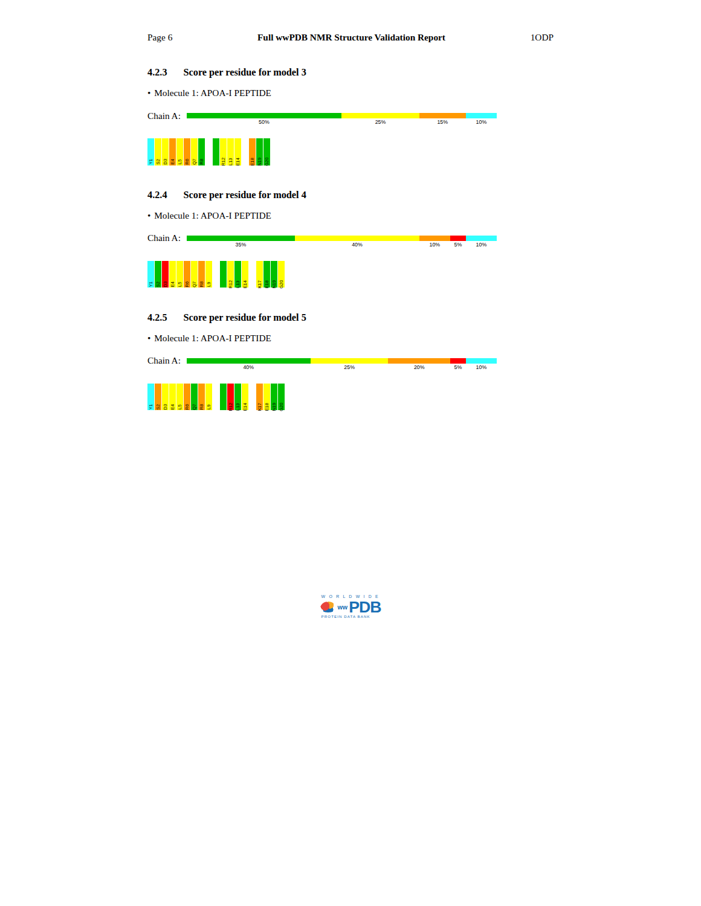Page 6
Full wwPDB NMR Structure Validation Report
1ODP
4.2.3 Score per residue for model 3
•Molecule 1: APOA-I PEPTIDE
Chain A:
50%
25%
15%
10%
Y1
S2
D3
E4
L5
R6
Q7
R8
R12
L13
E14
E18
N19
G20
4.2.4 Score per residue for model 4
•Molecule 1: APOA-I PEPTIDE
Chain A:
35%
40%
10%
5%
10%
Y1
S2
D3
E4
L5
R6
Q7
R8
L9
R12
L13
E14
K17
E18
N19
G20
4.2.5 Score per residue for model 5
•Molecule 1: APOA-I PEPTIDE
Chain A:
40%
25%
20%
5%
10%
Y1
S2
D3
E4
L5
R6
Q7
R8
L9
R12
L13
E14
K17
E18
N19
G20
W O R L D W I D E
ww
PDB
PROTEIN DATA BANK